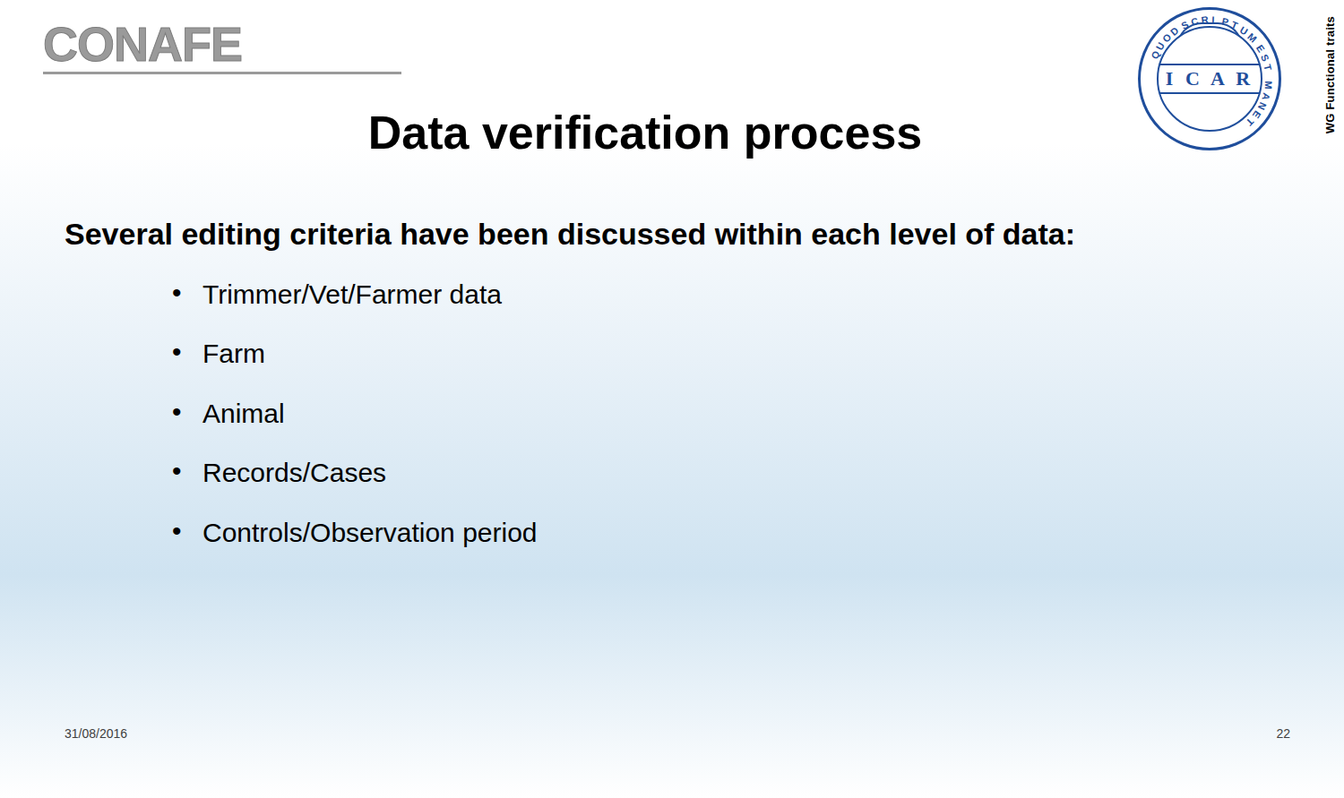CONAFE
Q U O D S C R I P T U M E S T M A N E T
I C A R
WG Functional traits
Data verification process
Several editing criteria have been discussed within each level of data:
Trimmer/Vet/Farmer data
Farm
Animal
Records/Cases
Controls/Observation period
31/08/2016 22